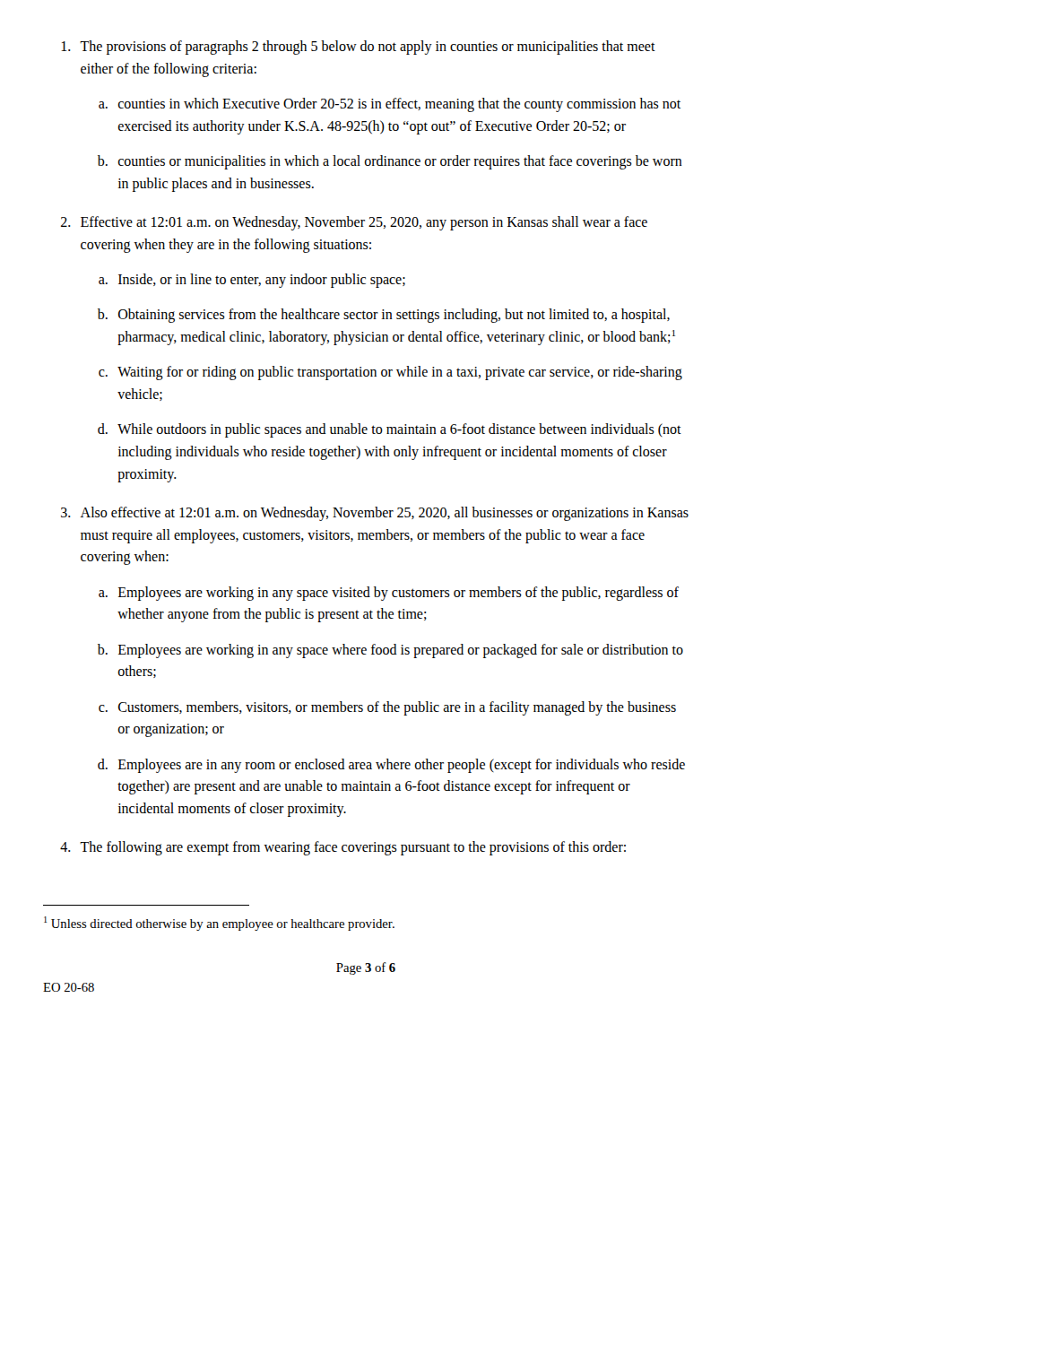The provisions of paragraphs 2 through 5 below do not apply in counties or municipalities that meet either of the following criteria:
counties in which Executive Order 20-52 is in effect, meaning that the county commission has not exercised its authority under K.S.A. 48-925(h) to “opt out” of Executive Order 20-52; or
counties or municipalities in which a local ordinance or order requires that face coverings be worn in public places and in businesses.
Effective at 12:01 a.m. on Wednesday, November 25, 2020, any person in Kansas shall wear a face covering when they are in the following situations:
Inside, or in line to enter, any indoor public space;
Obtaining services from the healthcare sector in settings including, but not limited to, a hospital, pharmacy, medical clinic, laboratory, physician or dental office, veterinary clinic, or blood bank;1
Waiting for or riding on public transportation or while in a taxi, private car service, or ride-sharing vehicle;
While outdoors in public spaces and unable to maintain a 6-foot distance between individuals (not including individuals who reside together) with only infrequent or incidental moments of closer proximity.
Also effective at 12:01 a.m. on Wednesday, November 25, 2020, all businesses or organizations in Kansas must require all employees, customers, visitors, members, or members of the public to wear a face covering when:
Employees are working in any space visited by customers or members of the public, regardless of whether anyone from the public is present at the time;
Employees are working in any space where food is prepared or packaged for sale or distribution to others;
Customers, members, visitors, or members of the public are in a facility managed by the business or organization; or
Employees are in any room or enclosed area where other people (except for individuals who reside together) are present and are unable to maintain a 6-foot distance except for infrequent or incidental moments of closer proximity.
The following are exempt from wearing face coverings pursuant to the provisions of this order:
1 Unless directed otherwise by an employee or healthcare provider.
Page 3 of 6
EO 20-68